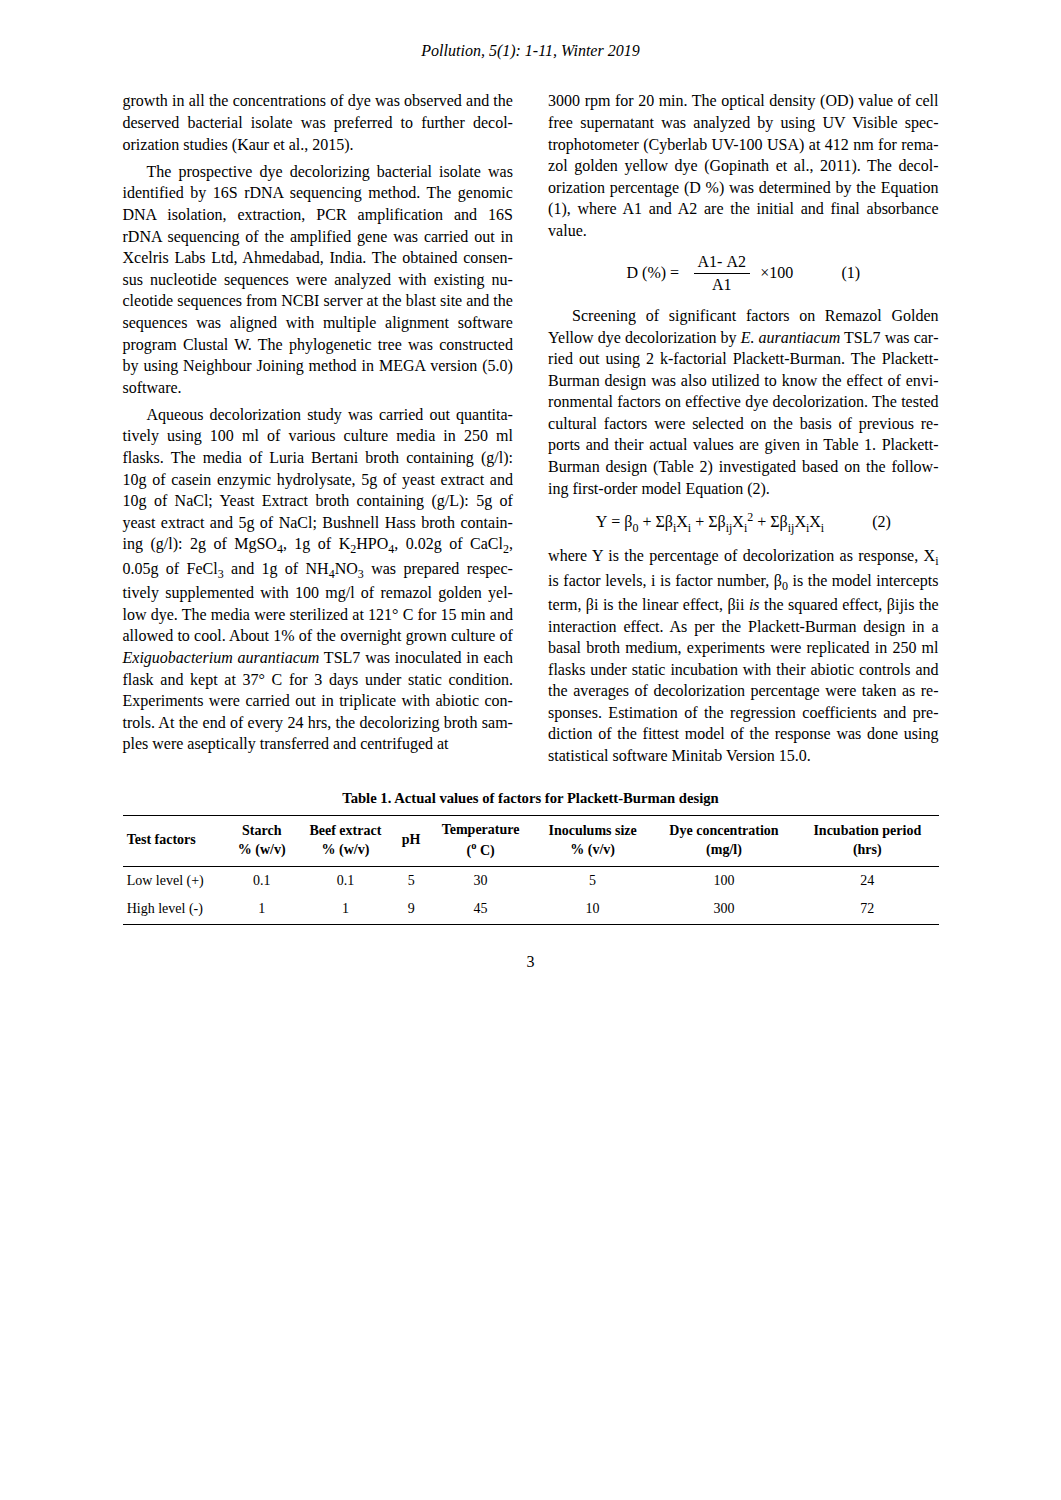Pollution, 5(1): 1-11, Winter 2019
growth in all the concentrations of dye was observed and the deserved bacterial isolate was preferred to further decolorization studies (Kaur et al., 2015).
The prospective dye decolorizing bacterial isolate was identified by 16S rDNA sequencing method. The genomic DNA isolation, extraction, PCR amplification and 16S rDNA sequencing of the amplified gene was carried out in Xcelris Labs Ltd, Ahmedabad, India. The obtained consensus nucleotide sequences were analyzed with existing nucleotide sequences from NCBI server at the blast site and the sequences was aligned with multiple alignment software program Clustal W. The phylogenetic tree was constructed by using Neighbour Joining method in MEGA version (5.0) software.
Aqueous decolorization study was carried out quantitatively using 100 ml of various culture media in 250 ml flasks. The media of Luria Bertani broth containing (g/l): 10g of casein enzymic hydrolysate, 5g of yeast extract and 10g of NaCl; Yeast Extract broth containing (g/L): 5g of yeast extract and 5g of NaCl; Bushnell Hass broth containing (g/l): 2g of MgSO4, 1g of K2HPO4, 0.02g of CaCl2, 0.05g of FeCl3 and 1g of NH4NO3 was prepared respectively supplemented with 100 mg/l of remazol golden yellow dye. The media were sterilized at 121° C for 15 min and allowed to cool. About 1% of the overnight grown culture of Exiguobacterium aurantiacum TSL7 was inoculated in each flask and kept at 37° C for 3 days under static condition. Experiments were carried out in triplicate with abiotic controls. At the end of every 24 hrs, the decolorizing broth samples were aseptically transferred and centrifuged at
3000 rpm for 20 min. The optical density (OD) value of cell free supernatant was analyzed by using UV Visible spectrophotometer (Cyberlab UV-100 USA) at 412 nm for remazol golden yellow dye (Gopinath et al., 2011). The decolorization percentage (D %) was determined by the Equation (1), where A1 and A2 are the initial and final absorbance value.
D (%) = A1- A2 A1 ×100 (1)
Screening of significant factors on Remazol Golden Yellow dye decolorization by E. aurantiacum TSL7 was carried out using 2 k-factorial Plackett-Burman. The Plackett-Burman design was also utilized to know the effect of environmental factors on effective dye decolorization. The tested cultural factors were selected on the basis of previous reports and their actual values are given in Table 1. Plackett-Burman design (Table 2) investigated based on the following first-order model Equation (2).
Y = β0 + ΣβiXi + ΣβijXi2 + ΣβijXiXi (2)
where Y is the percentage of decolorization as response, Xi is factor levels, i is factor number, β0 is the model intercepts term, βi is the linear effect, βii is the squared effect, βijis the interaction effect. As per the Plackett-Burman design in a basal broth medium, experiments were replicated in 250 ml flasks under static incubation with their abiotic controls and the averages of decolorization percentage were taken as responses. Estimation of the regression coefficients and prediction of the fittest model of the response was done using statistical software Minitab Version 15.0.
Table 1. Actual values of factors for Plackett-Burman design
| Test factors | Starch % (w/v) | Beef extract % (w/v) | pH | Temperature ( o C) | Inoculums size % (v/v) | Dye concentration (mg/l) | Incubation period (hrs) |
| --- | --- | --- | --- | --- | --- | --- | --- |
| Low level (+) | 0.1 | 0.1 | 5 | 30 | 5 | 100 | 24 |
| High level (-) | 1 | 1 | 9 | 45 | 10 | 300 | 72 |
3